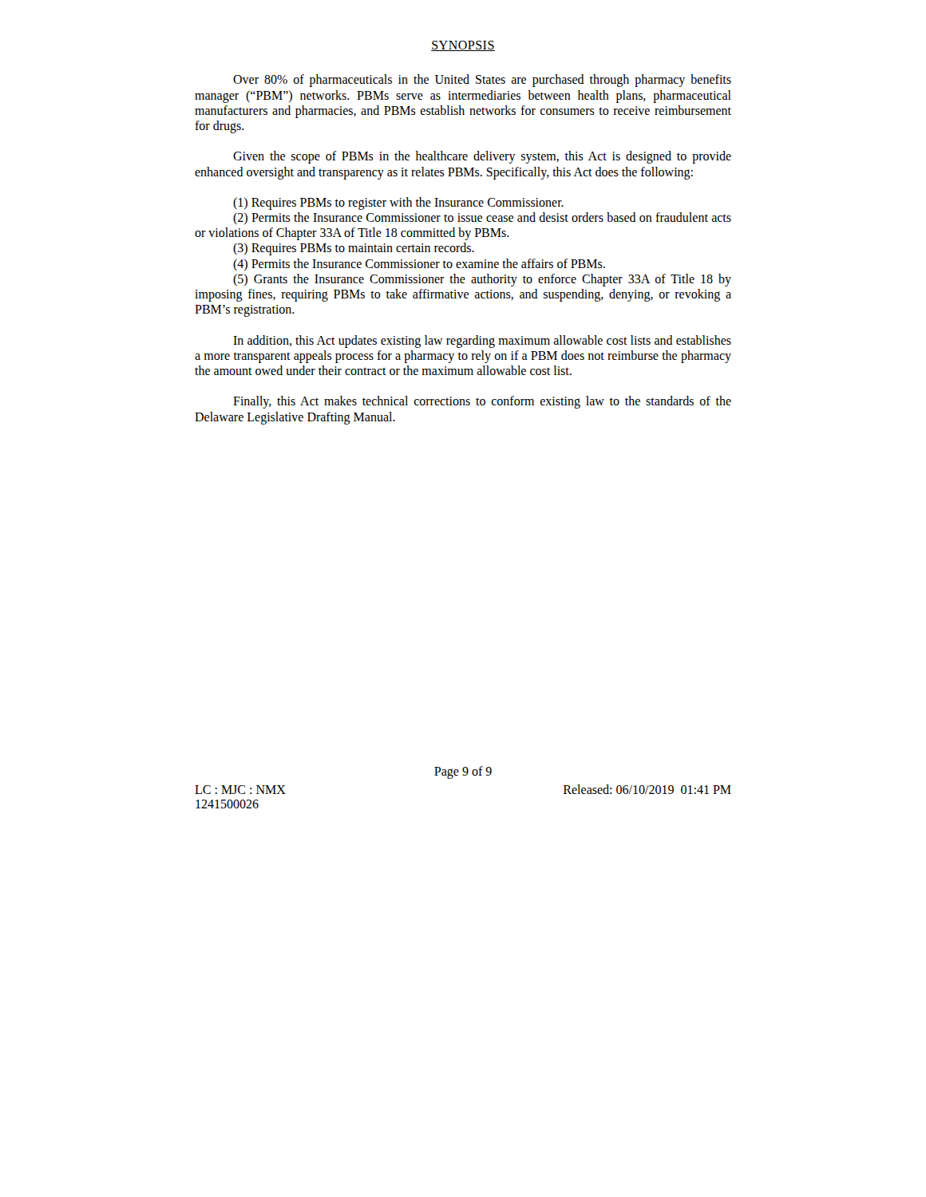SYNOPSIS
Over 80% of pharmaceuticals in the United States are purchased through pharmacy benefits manager (“PBM”) networks. PBMs serve as intermediaries between health plans, pharmaceutical manufacturers and pharmacies, and PBMs establish networks for consumers to receive reimbursement for drugs.
Given the scope of PBMs in the healthcare delivery system, this Act is designed to provide enhanced oversight and transparency as it relates PBMs. Specifically, this Act does the following:
(1) Requires PBMs to register with the Insurance Commissioner.
(2) Permits the Insurance Commissioner to issue cease and desist orders based on fraudulent acts or violations of Chapter 33A of Title 18 committed by PBMs.
(3) Requires PBMs to maintain certain records.
(4) Permits the Insurance Commissioner to examine the affairs of PBMs.
(5) Grants the Insurance Commissioner the authority to enforce Chapter 33A of Title 18 by imposing fines, requiring PBMs to take affirmative actions, and suspending, denying, or revoking a PBM’s registration.
In addition, this Act updates existing law regarding maximum allowable cost lists and establishes a more transparent appeals process for a pharmacy to rely on if a PBM does not reimburse the pharmacy the amount owed under their contract or the maximum allowable cost list.
Finally, this Act makes technical corrections to conform existing law to the standards of the Delaware Legislative Drafting Manual.
Page 9 of 9
LC : MJC : NMX
1241500026
Released: 06/10/2019 01:41 PM